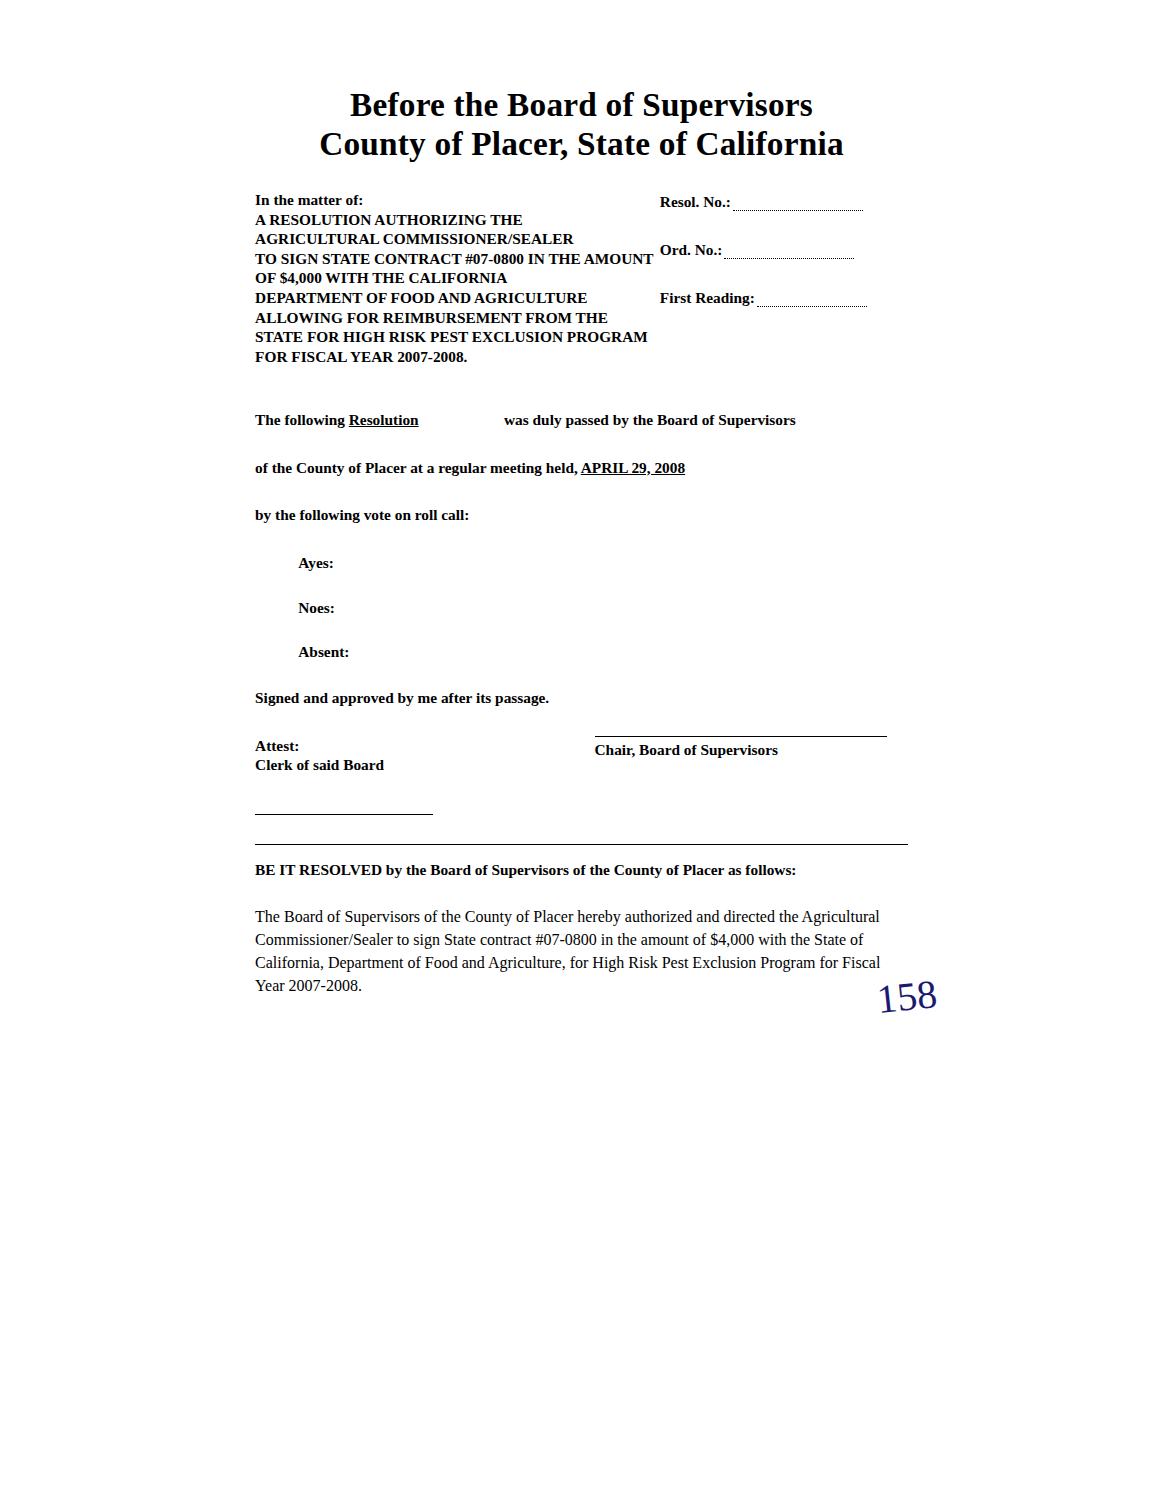Before the Board of Supervisors County of Placer, State of California
| In the matter of: A RESOLUTION AUTHORIZING THE AGRICULTURAL COMMISSIONER/SEALER TO SIGN STATE CONTRACT #07-0800 IN THE AMOUNT OF $4,000 WITH THE CALIFORNIA DEPARTMENT OF FOOD AND AGRICULTURE ALLOWING FOR REIMBURSEMENT FROM THE STATE FOR HIGH RISK PEST EXCLUSION PROGRAM FOR FISCAL YEAR 2007-2008. | Resol. No.: Ord. No.: First Reading: |
The following Resolution was duly passed by the Board of Supervisors
of the County of Placer at a regular meeting held, APRIL 29, 2008
by the following vote on roll call:
Ayes:
Noes:
Absent:
Signed and approved by me after its passage.
| Attest: Clerk of said Board | Chair, Board of Supervisors |
BE IT RESOLVED by the Board of Supervisors of the County of Placer as follows:
The Board of Supervisors of the County of Placer hereby authorized and directed the Agricultural Commissioner/Sealer to sign State contract #07-0800 in the amount of $4,000 with the State of California, Department of Food and Agriculture, for High Risk Pest Exclusion Program for Fiscal Year 2007-2008.
158